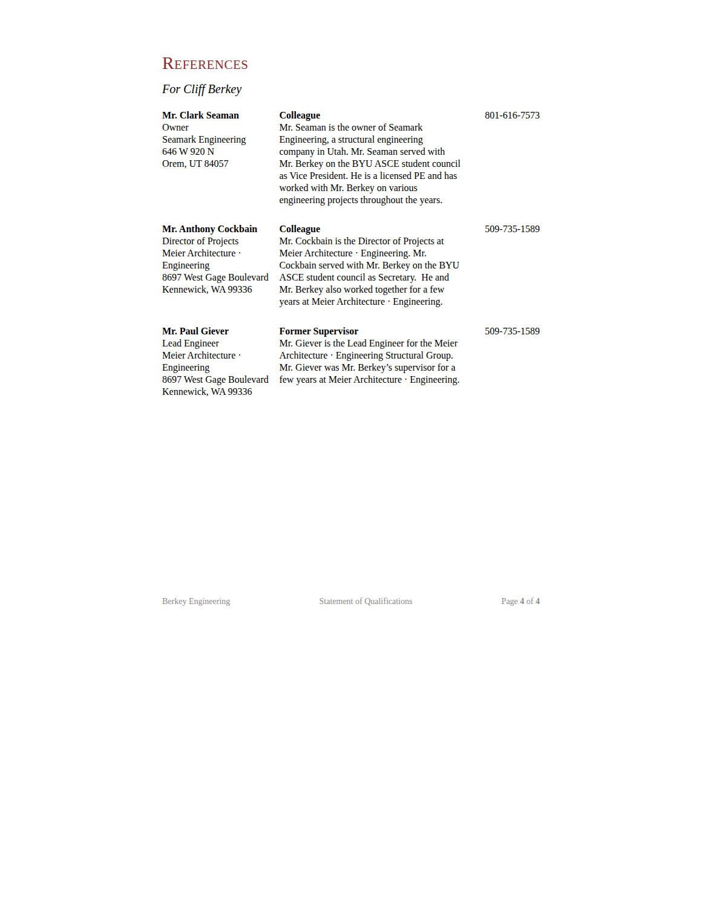References
For Cliff Berkey
| Mr. Clark Seaman Owner Seamark Engineering 646 W 920 N Orem, UT 84057 | Colleague Mr. Seaman is the owner of Seamark Engineering, a structural engineering company in Utah. Mr. Seaman served with Mr. Berkey on the BYU ASCE student council as Vice President. He is a licensed PE and has worked with Mr. Berkey on various engineering projects throughout the years. | 801-616-7573 |
| Mr. Anthony Cockbain Director of Projects Meier Architecture · Engineering 8697 West Gage Boulevard Kennewick, WA 99336 | Colleague Mr. Cockbain is the Director of Projects at Meier Architecture · Engineering. Mr. Cockbain served with Mr. Berkey on the BYU ASCE student council as Secretary. He and Mr. Berkey also worked together for a few years at Meier Architecture · Engineering. | 509-735-1589 |
| Mr. Paul Giever Lead Engineer Meier Architecture · Engineering 8697 West Gage Boulevard Kennewick, WA 99336 | Former Supervisor Mr. Giever is the Lead Engineer for the Meier Architecture · Engineering Structural Group. Mr. Giever was Mr. Berkey’s supervisor for a few years at Meier Architecture · Engineering. | 509-735-1589 |
Berkey Engineering Statement of Qualifications Page 4 of 4